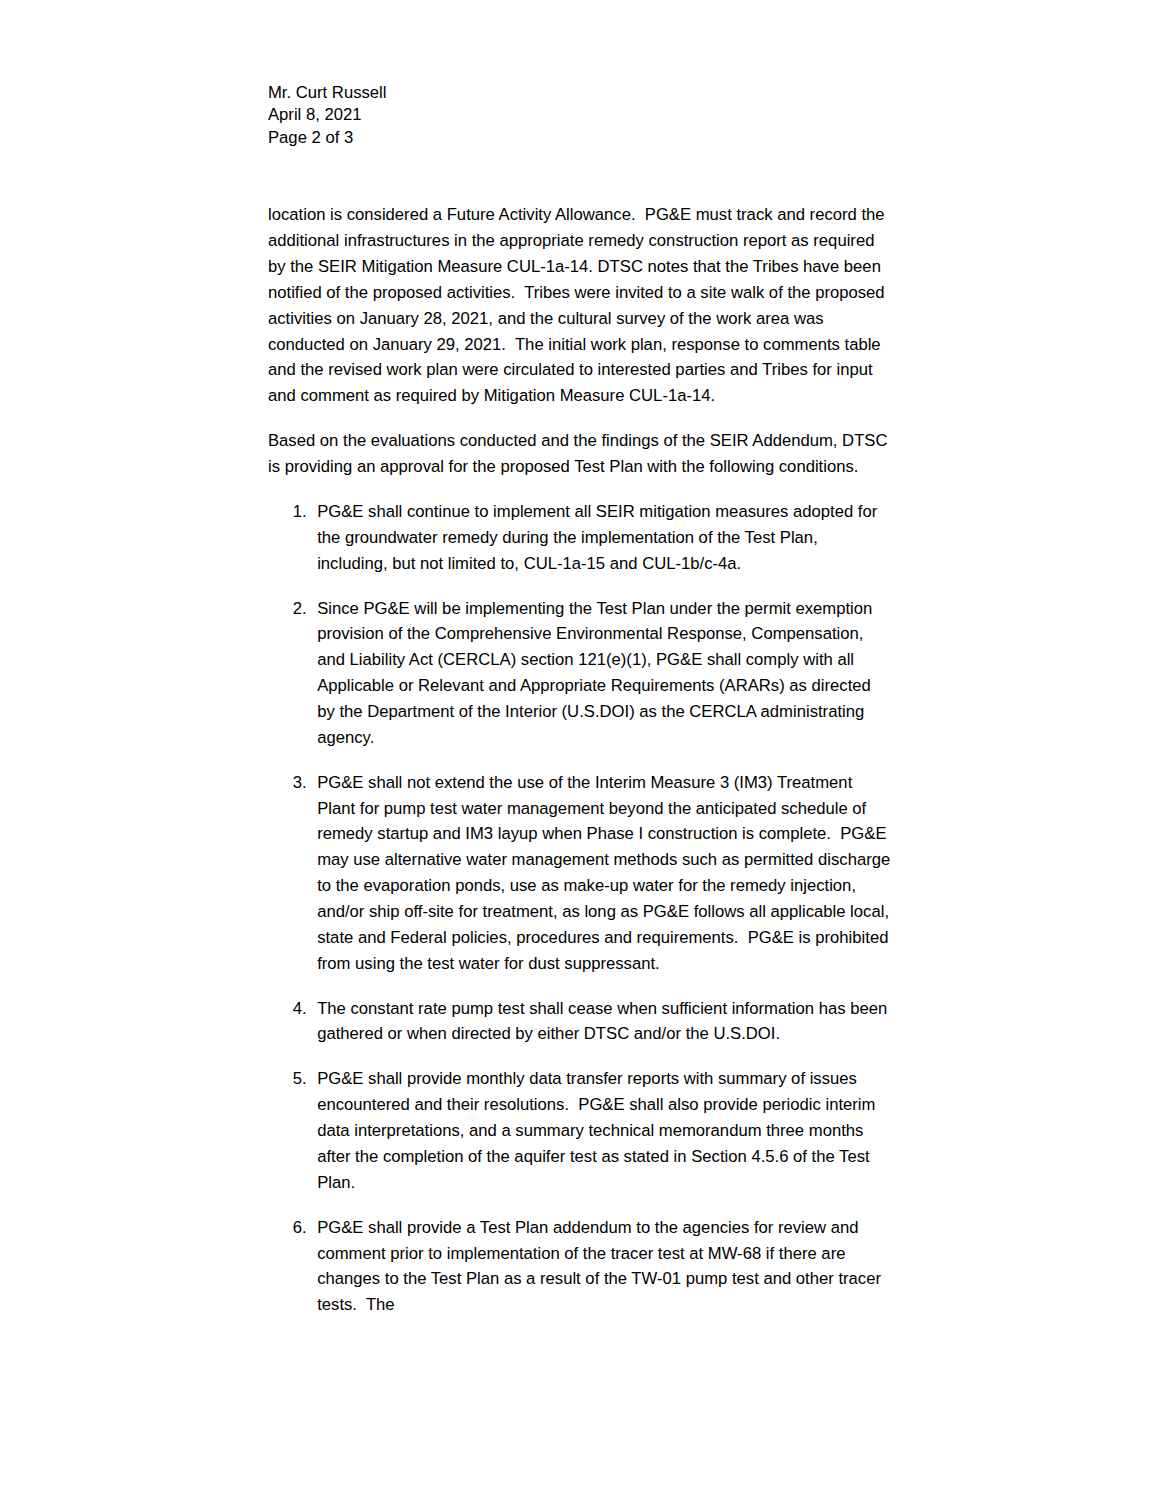Mr. Curt Russell
April 8, 2021
Page 2 of 3
location is considered a Future Activity Allowance. PG&E must track and record the additional infrastructures in the appropriate remedy construction report as required by the SEIR Mitigation Measure CUL-1a-14. DTSC notes that the Tribes have been notified of the proposed activities. Tribes were invited to a site walk of the proposed activities on January 28, 2021, and the cultural survey of the work area was conducted on January 29, 2021. The initial work plan, response to comments table and the revised work plan were circulated to interested parties and Tribes for input and comment as required by Mitigation Measure CUL-1a-14.
Based on the evaluations conducted and the findings of the SEIR Addendum, DTSC is providing an approval for the proposed Test Plan with the following conditions.
PG&E shall continue to implement all SEIR mitigation measures adopted for the groundwater remedy during the implementation of the Test Plan, including, but not limited to, CUL-1a-15 and CUL-1b/c-4a.
Since PG&E will be implementing the Test Plan under the permit exemption provision of the Comprehensive Environmental Response, Compensation, and Liability Act (CERCLA) section 121(e)(1), PG&E shall comply with all Applicable or Relevant and Appropriate Requirements (ARARs) as directed by the Department of the Interior (U.S.DOI) as the CERCLA administrating agency.
PG&E shall not extend the use of the Interim Measure 3 (IM3) Treatment Plant for pump test water management beyond the anticipated schedule of remedy startup and IM3 layup when Phase I construction is complete. PG&E may use alternative water management methods such as permitted discharge to the evaporation ponds, use as make-up water for the remedy injection, and/or ship off-site for treatment, as long as PG&E follows all applicable local, state and Federal policies, procedures and requirements. PG&E is prohibited from using the test water for dust suppressant.
The constant rate pump test shall cease when sufficient information has been gathered or when directed by either DTSC and/or the U.S.DOI.
PG&E shall provide monthly data transfer reports with summary of issues encountered and their resolutions. PG&E shall also provide periodic interim data interpretations, and a summary technical memorandum three months after the completion of the aquifer test as stated in Section 4.5.6 of the Test Plan.
PG&E shall provide a Test Plan addendum to the agencies for review and comment prior to implementation of the tracer test at MW-68 if there are changes to the Test Plan as a result of the TW-01 pump test and other tracer tests. The